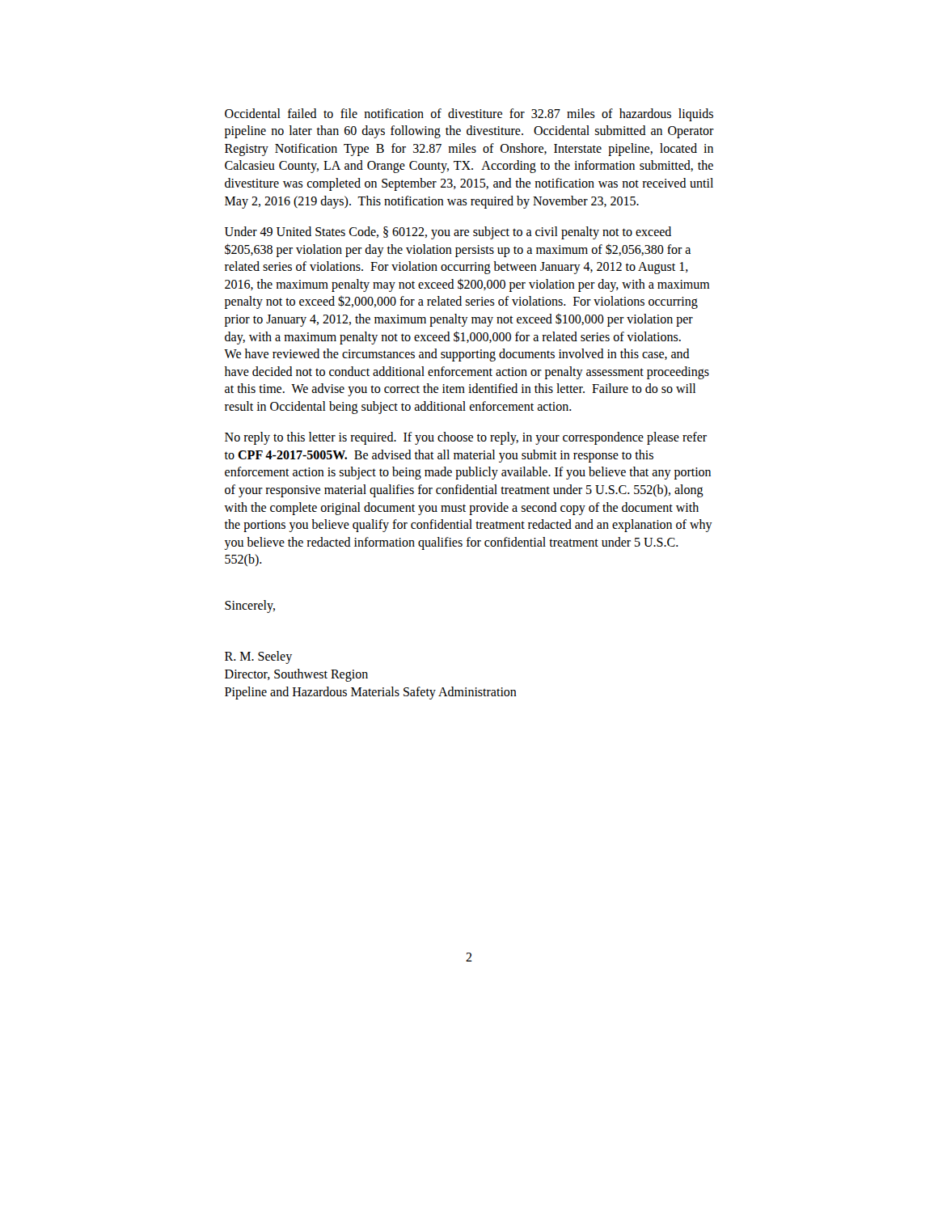Occidental failed to file notification of divestiture for 32.87 miles of hazardous liquids pipeline no later than 60 days following the divestiture. Occidental submitted an Operator Registry Notification Type B for 32.87 miles of Onshore, Interstate pipeline, located in Calcasieu County, LA and Orange County, TX. According to the information submitted, the divestiture was completed on September 23, 2015, and the notification was not received until May 2, 2016 (219 days). This notification was required by November 23, 2015.
Under 49 United States Code, § 60122, you are subject to a civil penalty not to exceed $205,638 per violation per day the violation persists up to a maximum of $2,056,380 for a related series of violations. For violation occurring between January 4, 2012 to August 1, 2016, the maximum penalty may not exceed $200,000 per violation per day, with a maximum penalty not to exceed $2,000,000 for a related series of violations. For violations occurring prior to January 4, 2012, the maximum penalty may not exceed $100,000 per violation per day, with a maximum penalty not to exceed $1,000,000 for a related series of violations. We have reviewed the circumstances and supporting documents involved in this case, and have decided not to conduct additional enforcement action or penalty assessment proceedings at this time. We advise you to correct the item identified in this letter. Failure to do so will result in Occidental being subject to additional enforcement action.
No reply to this letter is required. If you choose to reply, in your correspondence please refer to CPF 4-2017-5005W. Be advised that all material you submit in response to this enforcement action is subject to being made publicly available. If you believe that any portion of your responsive material qualifies for confidential treatment under 5 U.S.C. 552(b), along with the complete original document you must provide a second copy of the document with the portions you believe qualify for confidential treatment redacted and an explanation of why you believe the redacted information qualifies for confidential treatment under 5 U.S.C. 552(b).
Sincerely,
R. M. Seeley
Director, Southwest Region
Pipeline and Hazardous Materials Safety Administration
2